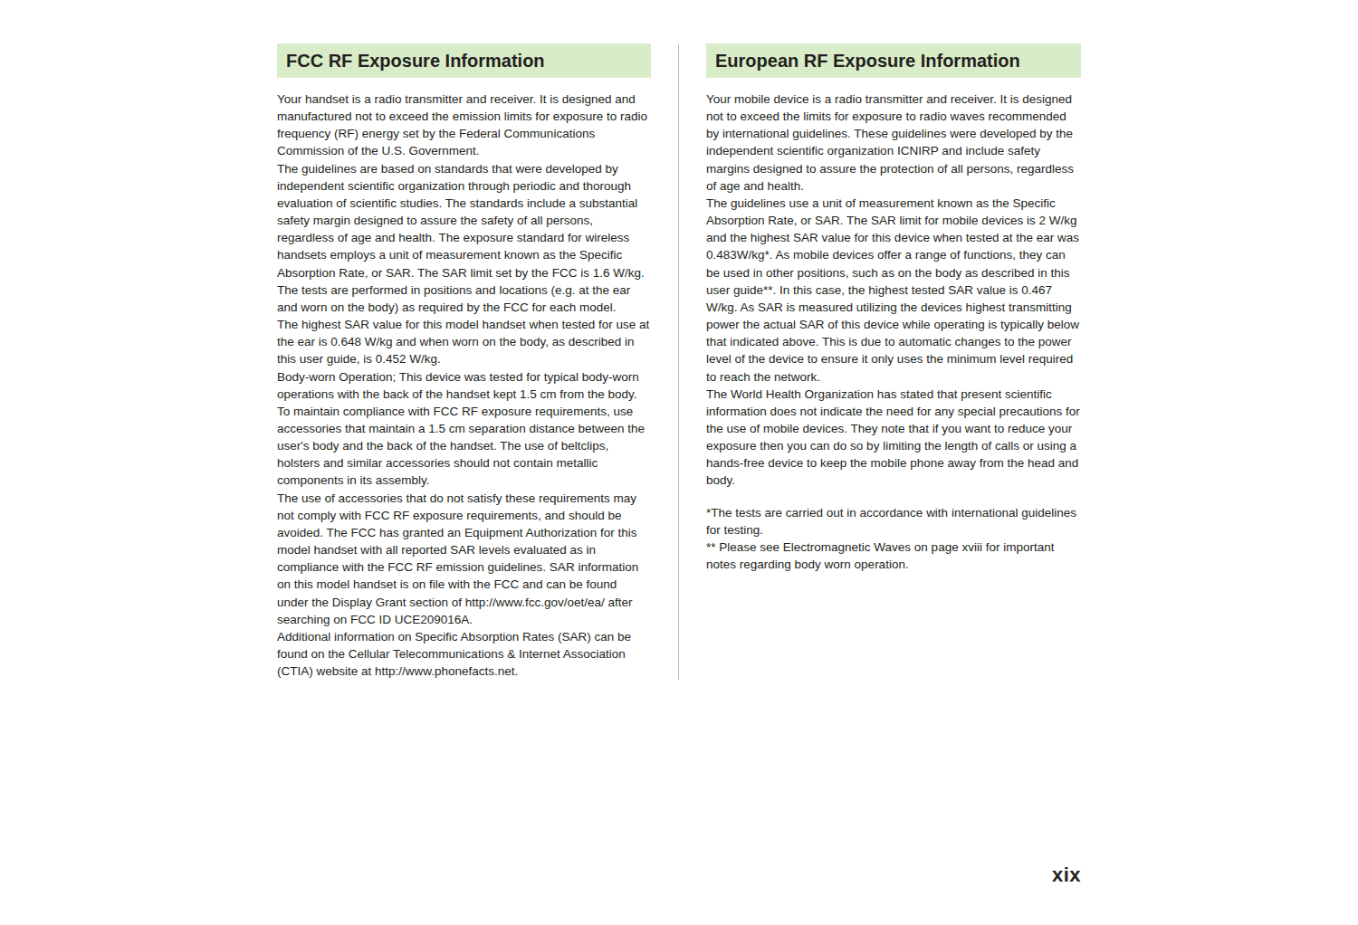FCC RF Exposure Information
Your handset is a radio transmitter and receiver. It is designed and manufactured not to exceed the emission limits for exposure to radio frequency (RF) energy set by the Federal Communications Commission of the U.S. Government.
The guidelines are based on standards that were developed by independent scientific organization through periodic and thorough evaluation of scientific studies. The standards include a substantial safety margin designed to assure the safety of all persons, regardless of age and health. The exposure standard for wireless handsets employs a unit of measurement known as the Specific Absorption Rate, or SAR. The SAR limit set by the FCC is 1.6 W/kg. The tests are performed in positions and locations (e.g. at the ear and worn on the body) as required by the FCC for each model.
The highest SAR value for this model handset when tested for use at the ear is 0.648 W/kg and when worn on the body, as described in this user guide, is 0.452 W/kg.
Body-worn Operation; This device was tested for typical body-worn operations with the back of the handset kept 1.5 cm from the body. To maintain compliance with FCC RF exposure requirements, use accessories that maintain a 1.5 cm separation distance between the user's body and the back of the handset. The use of beltclips, holsters and similar accessories should not contain metallic components in its assembly.
The use of accessories that do not satisfy these requirements may not comply with FCC RF exposure requirements, and should be avoided. The FCC has granted an Equipment Authorization for this model handset with all reported SAR levels evaluated as in compliance with the FCC RF emission guidelines. SAR information on this model handset is on file with the FCC and can be found under the Display Grant section of http://www.fcc.gov/oet/ea/ after searching on FCC ID UCE209016A.
Additional information on Specific Absorption Rates (SAR) can be found on the Cellular Telecommunications & Internet Association (CTIA) website at http://www.phonefacts.net.
European RF Exposure Information
Your mobile device is a radio transmitter and receiver. It is designed not to exceed the limits for exposure to radio waves recommended by international guidelines. These guidelines were developed by the independent scientific organization ICNIRP and include safety margins designed to assure the protection of all persons, regardless of age and health.
The guidelines use a unit of measurement known as the Specific Absorption Rate, or SAR. The SAR limit for mobile devices is 2 W/kg and the highest SAR value for this device when tested at the ear was 0.483W/kg*. As mobile devices offer a range of functions, they can be used in other positions, such as on the body as described in this user guide**. In this case, the highest tested SAR value is 0.467 W/kg. As SAR is measured utilizing the devices highest transmitting power the actual SAR of this device while operating is typically below that indicated above. This is due to automatic changes to the power level of the device to ensure it only uses the minimum level required to reach the network.
The World Health Organization has stated that present scientific information does not indicate the need for any special precautions for the use of mobile devices. They note that if you want to reduce your exposure then you can do so by limiting the length of calls or using a hands-free device to keep the mobile phone away from the head and body.
*The tests are carried out in accordance with international guidelines for testing.
** Please see Electromagnetic Waves on page xviii for important notes regarding body worn operation.
xix